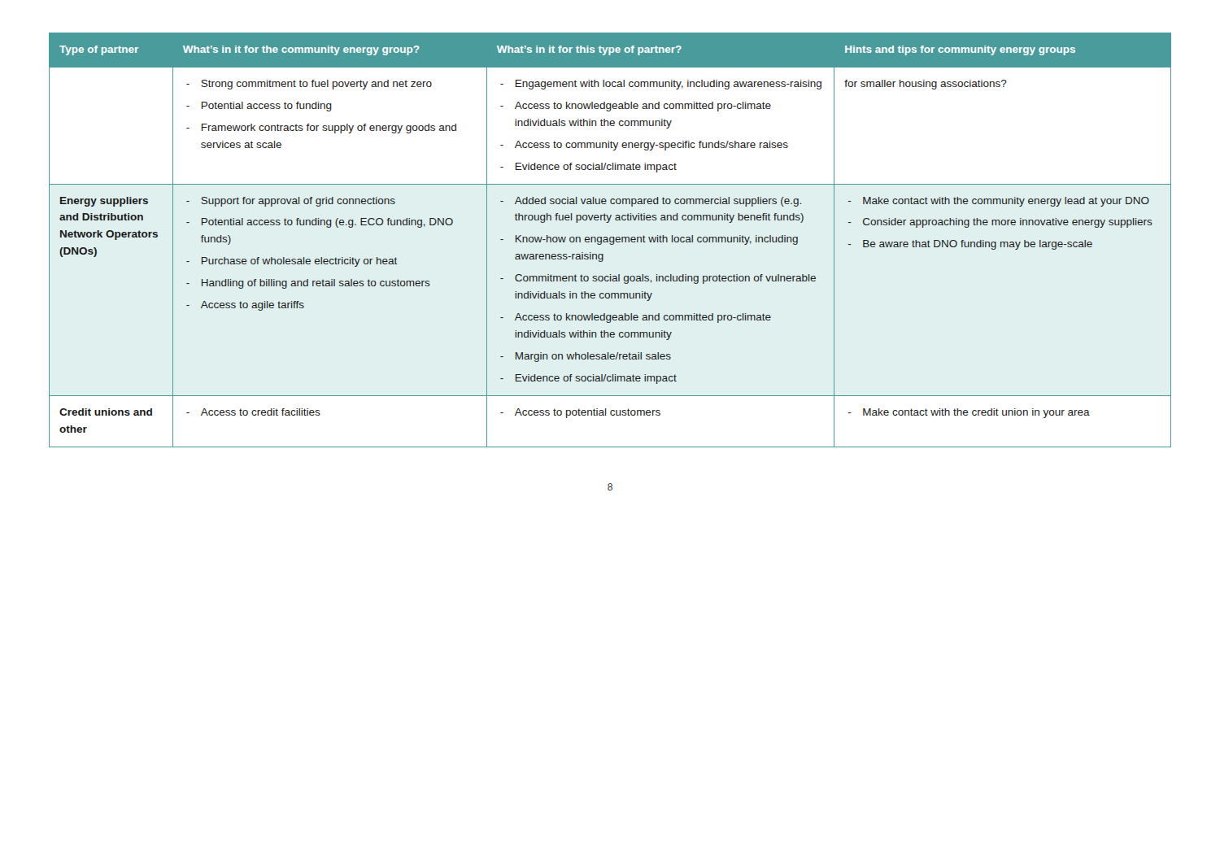| Type of partner | What’s in it for the community energy group? | What’s in it for this type of partner? | Hints and tips for community energy groups |
| --- | --- | --- | --- |
| | Strong commitment to fuel poverty and net zero Potential access to funding Framework contracts for supply of energy goods and services at scale | Engagement with local community, including awareness-raising Access to knowledgeable and committed pro-climate individuals within the community Access to community energy-specific funds/share raises Evidence of social/climate impact | for smaller housing associations? |
| Energy suppliers and Distribution Network Operators (DNOs) | Support for approval of grid connections Potential access to funding (e.g. ECO funding, DNO funds) Purchase of wholesale electricity or heat Handling of billing and retail sales to customers Access to agile tariffs | Added social value compared to commercial suppliers (e.g. through fuel poverty activities and community benefit funds) Know-how on engagement with local community, including awareness-raising Commitment to social goals, including protection of vulnerable individuals in the community Access to knowledgeable and committed pro-climate individuals within the community Margin on wholesale/retail sales Evidence of social/climate impact | Make contact with the community energy lead at your DNO Consider approaching the more innovative energy suppliers Be aware that DNO funding may be large-scale |
| Credit unions and other | Access to credit facilities | Access to potential customers | Make contact with the credit union in your area |
8